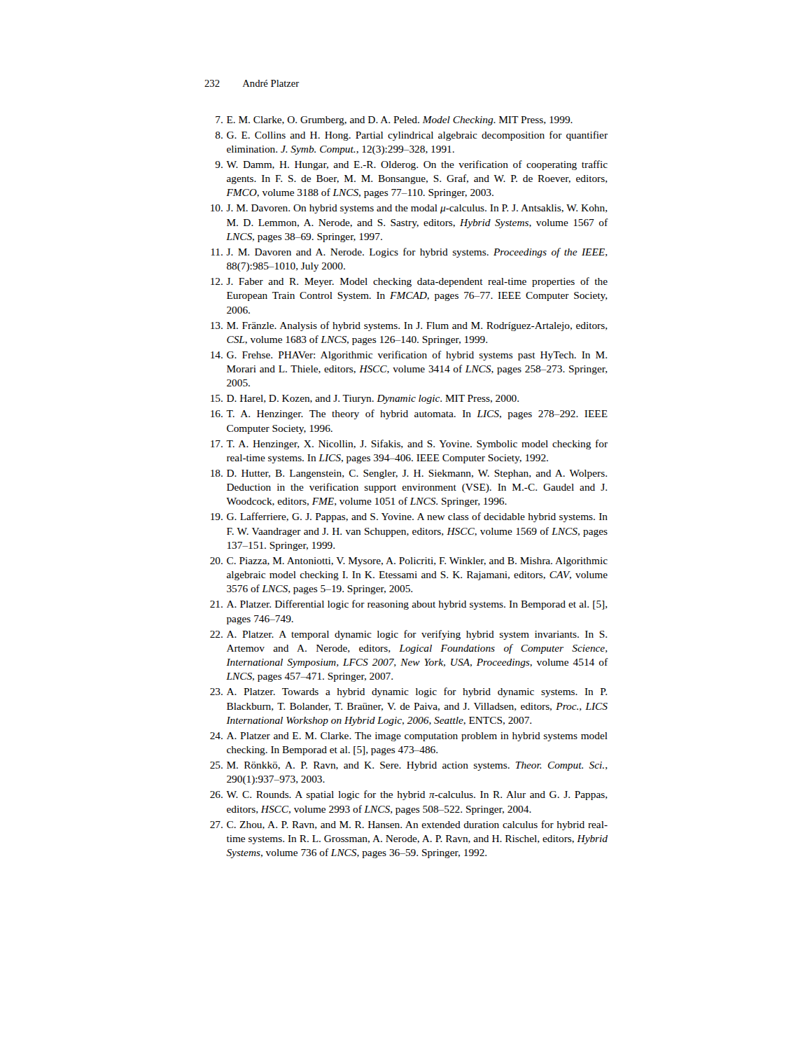232 André Platzer
7. E. M. Clarke, O. Grumberg, and D. A. Peled. Model Checking. MIT Press, 1999.
8. G. E. Collins and H. Hong. Partial cylindrical algebraic decomposition for quantifier elimination. J. Symb. Comput., 12(3):299–328, 1991.
9. W. Damm, H. Hungar, and E.-R. Olderog. On the verification of cooperating traffic agents. In F. S. de Boer, M. M. Bonsangue, S. Graf, and W. P. de Roever, editors, FMCO, volume 3188 of LNCS, pages 77–110. Springer, 2003.
10. J. M. Davoren. On hybrid systems and the modal μ-calculus. In P. J. Antsaklis, W. Kohn, M. D. Lemmon, A. Nerode, and S. Sastry, editors, Hybrid Systems, volume 1567 of LNCS, pages 38–69. Springer, 1997.
11. J. M. Davoren and A. Nerode. Logics for hybrid systems. Proceedings of the IEEE, 88(7):985–1010, July 2000.
12. J. Faber and R. Meyer. Model checking data-dependent real-time properties of the European Train Control System. In FMCAD, pages 76–77. IEEE Computer Society, 2006.
13. M. Fränzle. Analysis of hybrid systems. In J. Flum and M. Rodríguez-Artalejo, editors, CSL, volume 1683 of LNCS, pages 126–140. Springer, 1999.
14. G. Frehse. PHAVer: Algorithmic verification of hybrid systems past HyTech. In M. Morari and L. Thiele, editors, HSCC, volume 3414 of LNCS, pages 258–273. Springer, 2005.
15. D. Harel, D. Kozen, and J. Tiuryn. Dynamic logic. MIT Press, 2000.
16. T. A. Henzinger. The theory of hybrid automata. In LICS, pages 278–292. IEEE Computer Society, 1996.
17. T. A. Henzinger, X. Nicollin, J. Sifakis, and S. Yovine. Symbolic model checking for real-time systems. In LICS, pages 394–406. IEEE Computer Society, 1992.
18. D. Hutter, B. Langenstein, C. Sengler, J. H. Siekmann, W. Stephan, and A. Wolpers. Deduction in the verification support environment (VSE). In M.-C. Gaudel and J. Woodcock, editors, FME, volume 1051 of LNCS. Springer, 1996.
19. G. Lafferriere, G. J. Pappas, and S. Yovine. A new class of decidable hybrid systems. In F. W. Vaandrager and J. H. van Schuppen, editors, HSCC, volume 1569 of LNCS, pages 137–151. Springer, 1999.
20. C. Piazza, M. Antoniotti, V. Mysore, A. Policriti, F. Winkler, and B. Mishra. Algorithmic algebraic model checking I. In K. Etessami and S. K. Rajamani, editors, CAV, volume 3576 of LNCS, pages 5–19. Springer, 2005.
21. A. Platzer. Differential logic for reasoning about hybrid systems. In Bemporad et al. [5], pages 746–749.
22. A. Platzer. A temporal dynamic logic for verifying hybrid system invariants. In S. Artemov and A. Nerode, editors, Logical Foundations of Computer Science, International Symposium, LFCS 2007, New York, USA, Proceedings, volume 4514 of LNCS, pages 457–471. Springer, 2007.
23. A. Platzer. Towards a hybrid dynamic logic for hybrid dynamic systems. In P. Blackburn, T. Bolander, T. Braüner, V. de Paiva, and J. Villadsen, editors, Proc., LICS International Workshop on Hybrid Logic, 2006, Seattle, ENTCS, 2007.
24. A. Platzer and E. M. Clarke. The image computation problem in hybrid systems model checking. In Bemporad et al. [5], pages 473–486.
25. M. Rönkkö, A. P. Ravn, and K. Sere. Hybrid action systems. Theor. Comput. Sci., 290(1):937–973, 2003.
26. W. C. Rounds. A spatial logic for the hybrid π-calculus. In R. Alur and G. J. Pappas, editors, HSCC, volume 2993 of LNCS, pages 508–522. Springer, 2004.
27. C. Zhou, A. P. Ravn, and M. R. Hansen. An extended duration calculus for hybrid real-time systems. In R. L. Grossman, A. Nerode, A. P. Ravn, and H. Rischel, editors, Hybrid Systems, volume 736 of LNCS, pages 36–59. Springer, 1992.